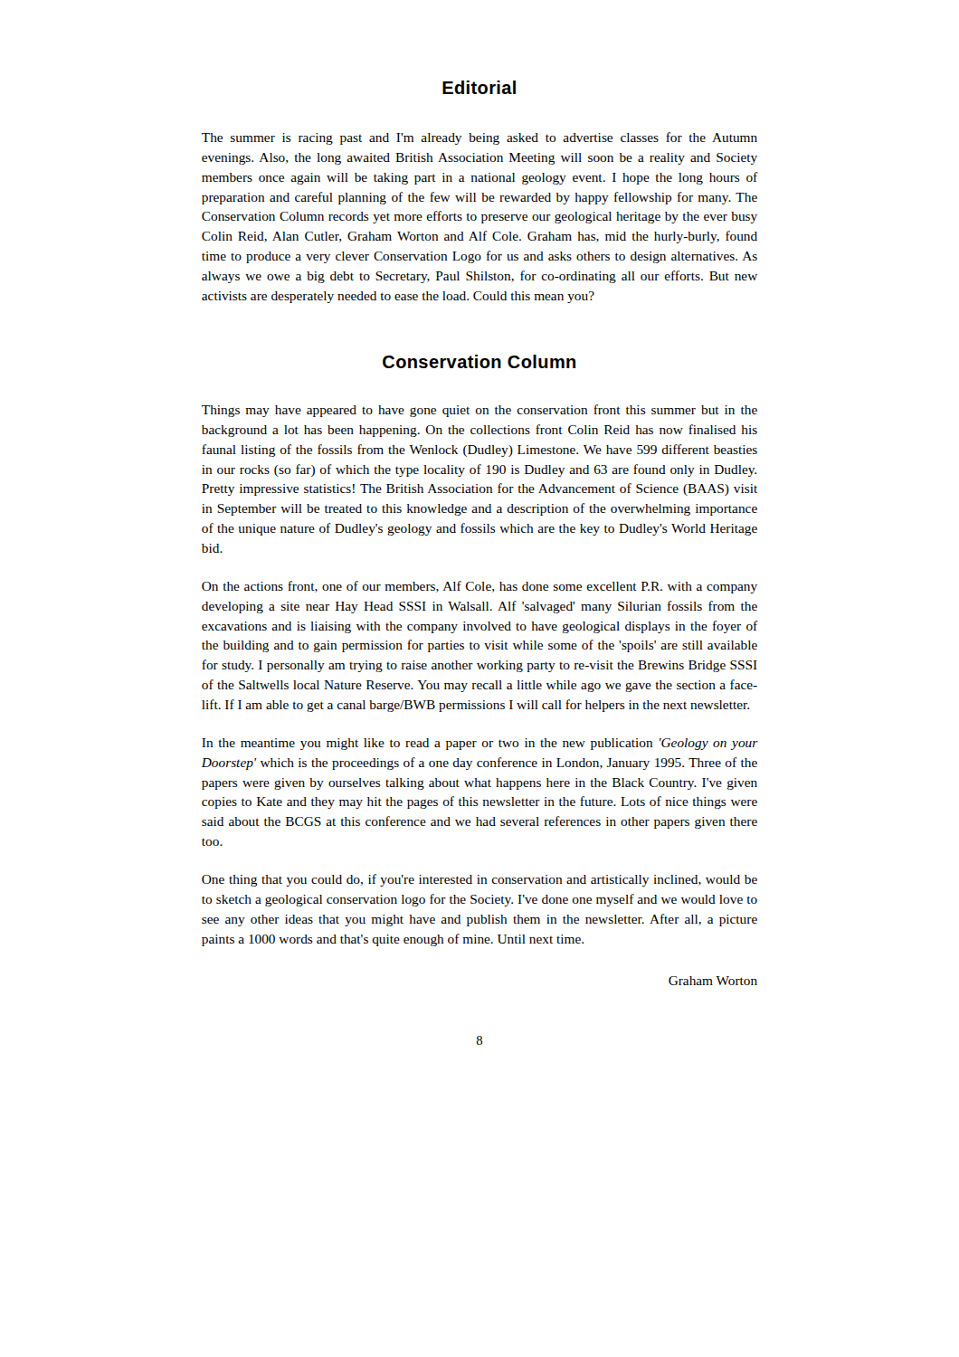Editorial
The summer is racing past and I'm already being asked to advertise classes for the Autumn evenings. Also, the long awaited British Association Meeting will soon be a reality and Society members once again will be taking part in a national geology event. I hope the long hours of preparation and careful planning of the few will be rewarded by happy fellowship for many. The Conservation Column records yet more efforts to preserve our geological heritage by the ever busy Colin Reid, Alan Cutler, Graham Worton and Alf Cole. Graham has, mid the hurly-burly, found time to produce a very clever Conservation Logo for us and asks others to design alternatives. As always we owe a big debt to Secretary, Paul Shilston, for co-ordinating all our efforts. But new activists are desperately needed to ease the load. Could this mean you?
Conservation Column
Things may have appeared to have gone quiet on the conservation front this summer but in the background a lot has been happening. On the collections front Colin Reid has now finalised his faunal listing of the fossils from the Wenlock (Dudley) Limestone. We have 599 different beasties in our rocks (so far) of which the type locality of 190 is Dudley and 63 are found only in Dudley. Pretty impressive statistics! The British Association for the Advancement of Science (BAAS) visit in September will be treated to this knowledge and a description of the overwhelming importance of the unique nature of Dudley's geology and fossils which are the key to Dudley's World Heritage bid.
On the actions front, one of our members, Alf Cole, has done some excellent P.R. with a company developing a site near Hay Head SSSI in Walsall. Alf 'salvaged' many Silurian fossils from the excavations and is liaising with the company involved to have geological displays in the foyer of the building and to gain permission for parties to visit while some of the 'spoils' are still available for study. I personally am trying to raise another working party to re-visit the Brewins Bridge SSSI of the Saltwells local Nature Reserve. You may recall a little while ago we gave the section a face-lift. If I am able to get a canal barge/BWB permissions I will call for helpers in the next newsletter.
In the meantime you might like to read a paper or two in the new publication 'Geology on your Doorstep' which is the proceedings of a one day conference in London, January 1995. Three of the papers were given by ourselves talking about what happens here in the Black Country. I've given copies to Kate and they may hit the pages of this newsletter in the future. Lots of nice things were said about the BCGS at this conference and we had several references in other papers given there too.
One thing that you could do, if you're interested in conservation and artistically inclined, would be to sketch a geological conservation logo for the Society. I've done one myself and we would love to see any other ideas that you might have and publish them in the newsletter. After all, a picture paints a 1000 words and that's quite enough of mine. Until next time.
Graham Worton
8